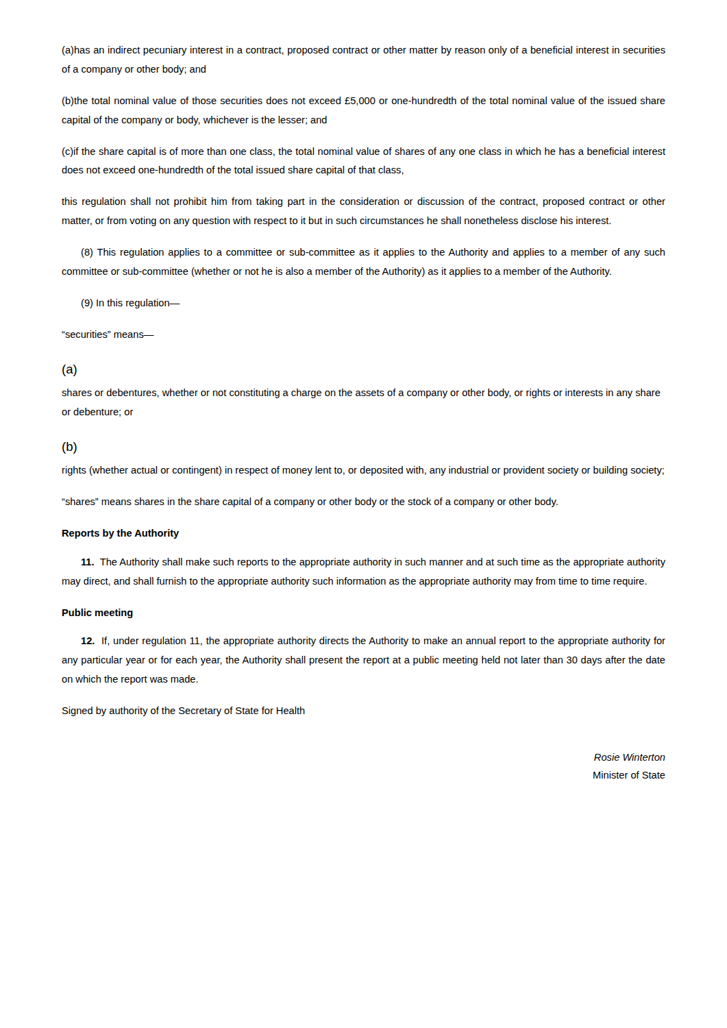(a)has an indirect pecuniary interest in a contract, proposed contract or other matter by reason only of a beneficial interest in securities of a company or other body; and
(b)the total nominal value of those securities does not exceed £5,000 or one-hundredth of the total nominal value of the issued share capital of the company or body, whichever is the lesser; and
(c)if the share capital is of more than one class, the total nominal value of shares of any one class in which he has a beneficial interest does not exceed one-hundredth of the total issued share capital of that class,
this regulation shall not prohibit him from taking part in the consideration or discussion of the contract, proposed contract or other matter, or from voting on any question with respect to it but in such circumstances he shall nonetheless disclose his interest.
(8) This regulation applies to a committee or sub-committee as it applies to the Authority and applies to a member of any such committee or sub-committee (whether or not he is also a member of the Authority) as it applies to a member of the Authority.
(9) In this regulation—
“securities” means—
(a)
shares or debentures, whether or not constituting a charge on the assets of a company or other body, or rights or interests in any share or debenture; or
(b)
rights (whether actual or contingent) in respect of money lent to, or deposited with, any industrial or provident society or building society;
“shares” means shares in the share capital of a company or other body or the stock of a company or other body.
Reports by the Authority
11. The Authority shall make such reports to the appropriate authority in such manner and at such time as the appropriate authority may direct, and shall furnish to the appropriate authority such information as the appropriate authority may from time to time require.
Public meeting
12. If, under regulation 11, the appropriate authority directs the Authority to make an annual report to the appropriate authority for any particular year or for each year, the Authority shall present the report at a public meeting held not later than 30 days after the date on which the report was made.
Signed by authority of the Secretary of State for Health
Rosie Winterton
Minister of State